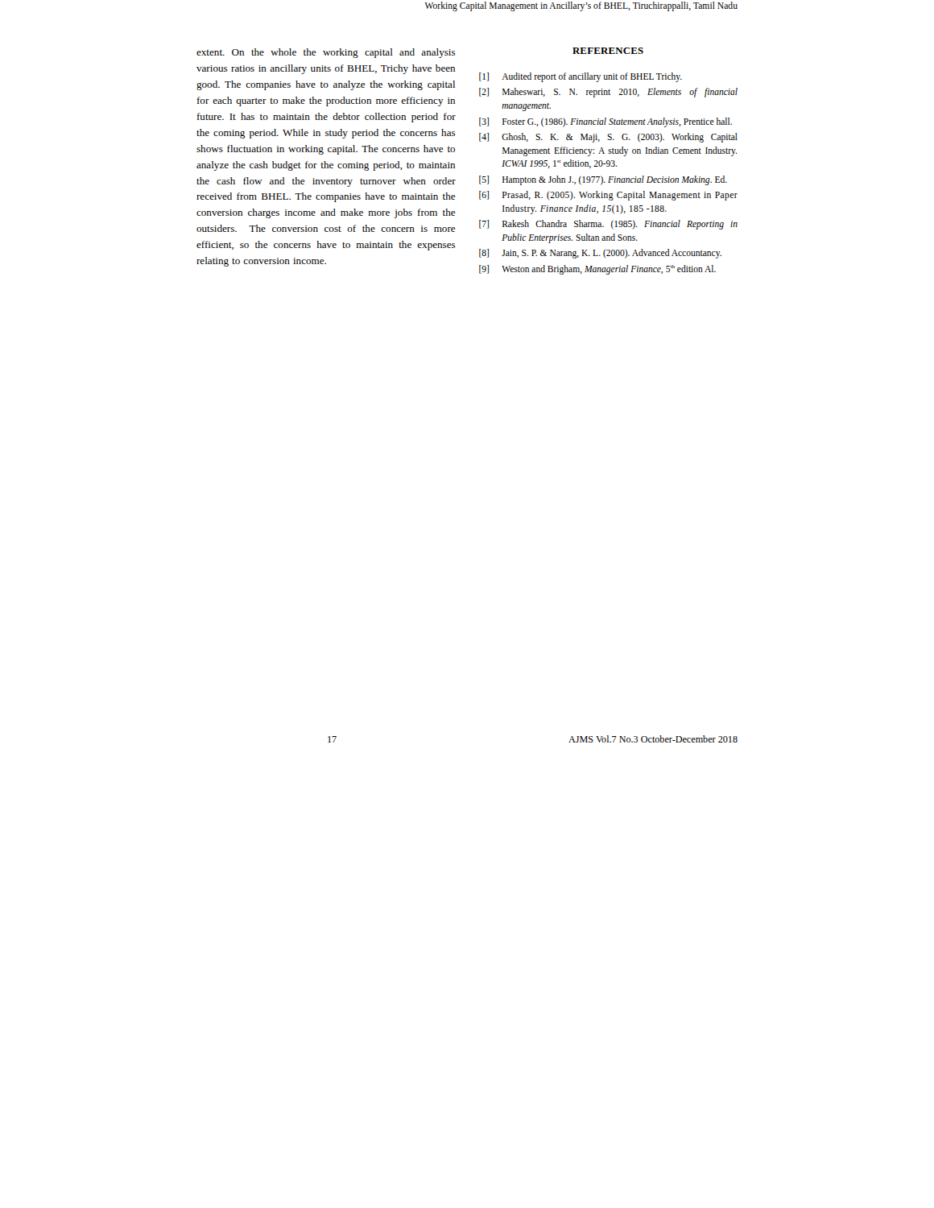Working Capital Management in Ancillary’s of BHEL, Tiruchirappalli, Tamil Nadu
extent. On the whole the working capital and analysis various ratios in ancillary units of BHEL, Trichy have been good. The companies have to analyze the working capital for each quarter to make the production more efficiency in future. It has to maintain the debtor collection period for the coming period. While in study period the concerns has shows fluctuation in working capital. The concerns have to analyze the cash budget for the coming period, to maintain the cash flow and the inventory turnover when order received from BHEL. The companies have to maintain the conversion charges income and make more jobs from the outsiders. The conversion cost of the concern is more efficient, so the concerns have to maintain the expenses relating to conversion income.
REFERENCES
[1] Audited report of ancillary unit of BHEL Trichy.
[2] Maheswari, S. N. reprint 2010, Elements of financial management.
[3] Foster G., (1986). Financial Statement Analysis, Prentice hall.
[4] Ghosh, S. K. & Maji, S. G. (2003). Working Capital Management Efficiency: A study on Indian Cement Industry. ICWAI 1995, 1st edition, 20-93.
[5] Hampton & John J., (1977). Financial Decision Making. Ed.
[6] Prasad, R. (2005). Working Capital Management in Paper Industry. Finance India, 15(1), 185 -188.
[7] Rakesh Chandra Sharma. (1985). Financial Reporting in Public Enterprises. Sultan and Sons.
[8] Jain, S. P. & Narang, K. L. (2000). Advanced Accountancy.
[9] Weston and Brigham, Managerial Finance, 5th edition Al.
17
AJMS Vol.7 No.3 October-December 2018